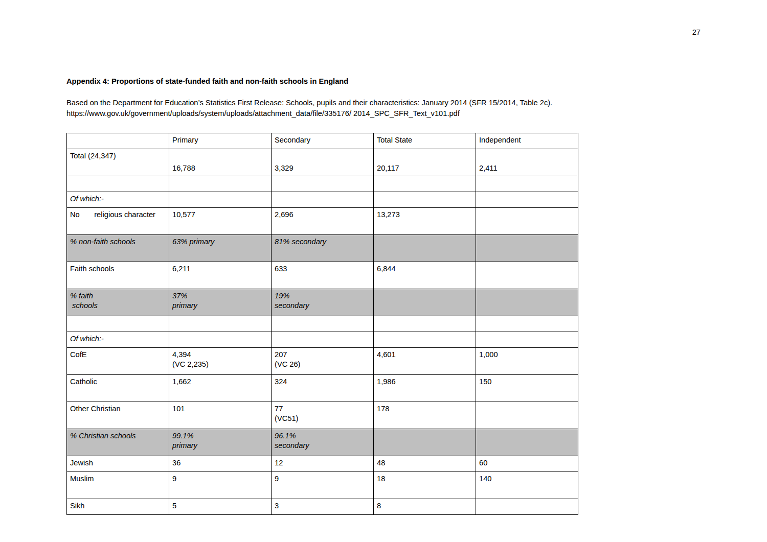27
Appendix 4: Proportions of state-funded faith and non-faith schools in England
Based on the Department for Education’s Statistics First Release: Schools, pupils and their characteristics: January 2014 (SFR 15/2014, Table 2c).
https://www.gov.uk/government/uploads/system/uploads/attachment_data/file/335176/ 2014_SPC_SFR_Text_v101.pdf
| | Primary | Secondary | Total State | Independent |
| Total (24,347) | 16,788 | 3,329 | 20,117 | 2,411 |
| Of which:- | | | | |
| No religious character | 10,577 | 2,696 | 13,273 | |
| % non-faith schools | 63% primary | 81% secondary | | |
| Faith schools | 6,211 | 633 | 6,844 | |
| % faith schools | 37% primary | 19% secondary | | |
| Of which:- | | | | |
| CofE | 4,394 (VC 2,235) | 207 (VC 26) | 4,601 | 1,000 |
| Catholic | 1,662 | 324 | 1,986 | 150 |
| Other Christian | 101 | 77 (VC51) | 178 | |
| % Christian schools | 99.1% primary | 96.1% secondary | | |
| Jewish | 36 | 12 | 48 | 60 |
| Muslim | 9 | 9 | 18 | 140 |
| Sikh | 5 | 3 | 8 | |